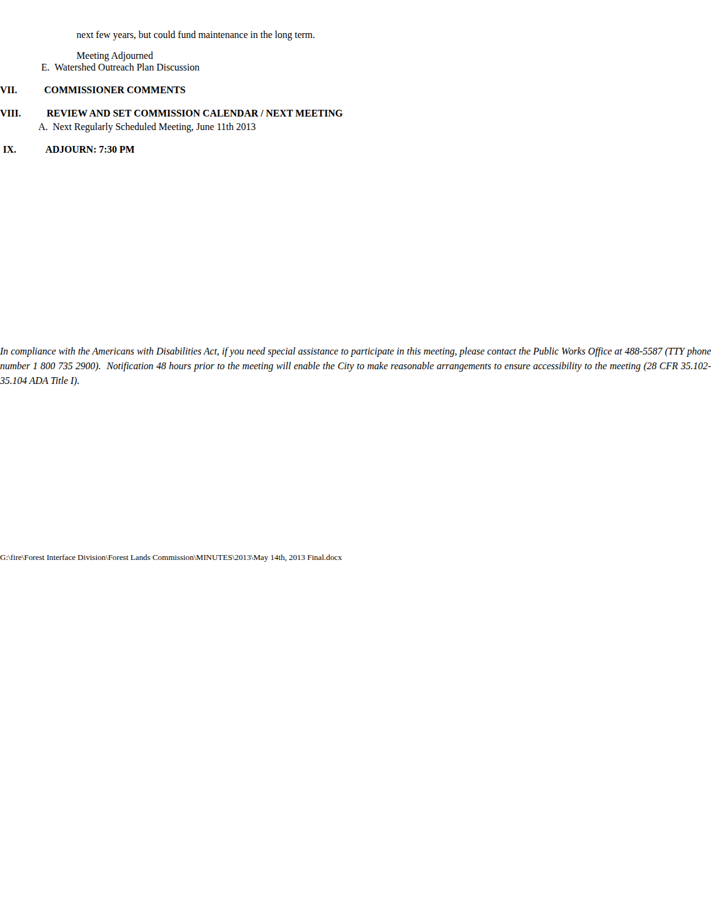next few years, but could fund maintenance in the long term.
Meeting Adjourned
E. Watershed Outreach Plan Discussion
VII. COMMISSIONER COMMENTS
VIII. REVIEW AND SET COMMISSION CALENDAR / NEXT MEETING
A. Next Regularly Scheduled Meeting, June 11th 2013
IX. ADJOURN: 7:30 PM
In compliance with the Americans with Disabilities Act, if you need special assistance to participate in this meeting, please contact the Public Works Office at 488-5587 (TTY phone number 1 800 735 2900). Notification 48 hours prior to the meeting will enable the City to make reasonable arrangements to ensure accessibility to the meeting (28 CFR 35.102-35.104 ADA Title I).
G:\fire\Forest Interface Division\Forest Lands Commission\MINUTES\2013\May 14th, 2013 Final.docx